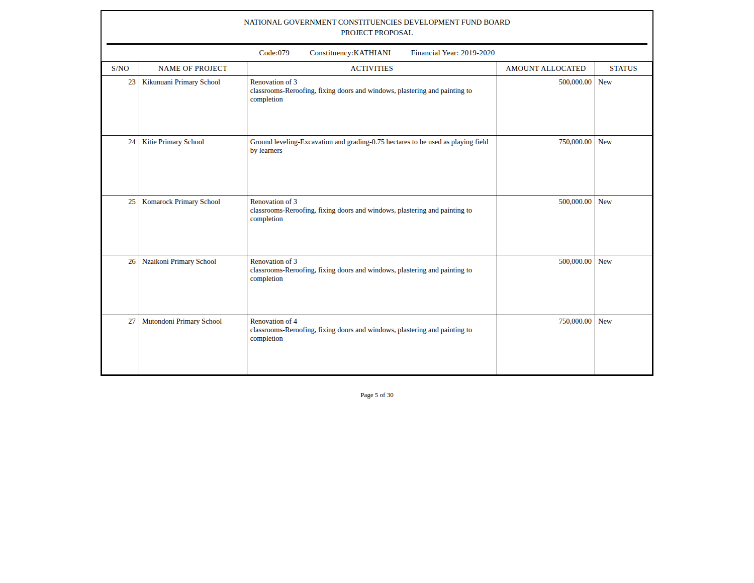| NATIONAL GOVERNMENT CONSTITUENCIES DEVELOPMENT FUND BOARD PROJECT PROPOSAL Code:079 Constituency:KATHIANI Financial Year: 2019-2020 / S/NO / NAME OF PROJECT / ACTIVITIES / AMOUNT ALLOCATED / STATUS / / --- / --- / --- / --- / --- / / 23 / Kikunuani Primary School / Renovation of 3 classrooms-Reroofing, fixing doors and windows, plastering and painting to completion / 500,000.00 / New / / 24 / Kitie Primary School / Ground leveling-Excavation and grading-0.75 hectares to be used as playing field by learners / 750,000.00 / New / / 25 / Komarock Primary School / Renovation of 3 classrooms-Reroofing, fixing doors and windows, plastering and painting to completion / 500,000.00 / New / / 26 / Nzaikoni Primary School / Renovation of 3 classrooms-Reroofing, fixing doors and windows, plastering and painting to completion / 500,000.00 / New / / 27 / Mutondoni Primary School / Renovation of 4 classrooms-Reroofing, fixing doors and windows, plastering and painting to completion / 750,000.00 / New / |
Page 5 of 30